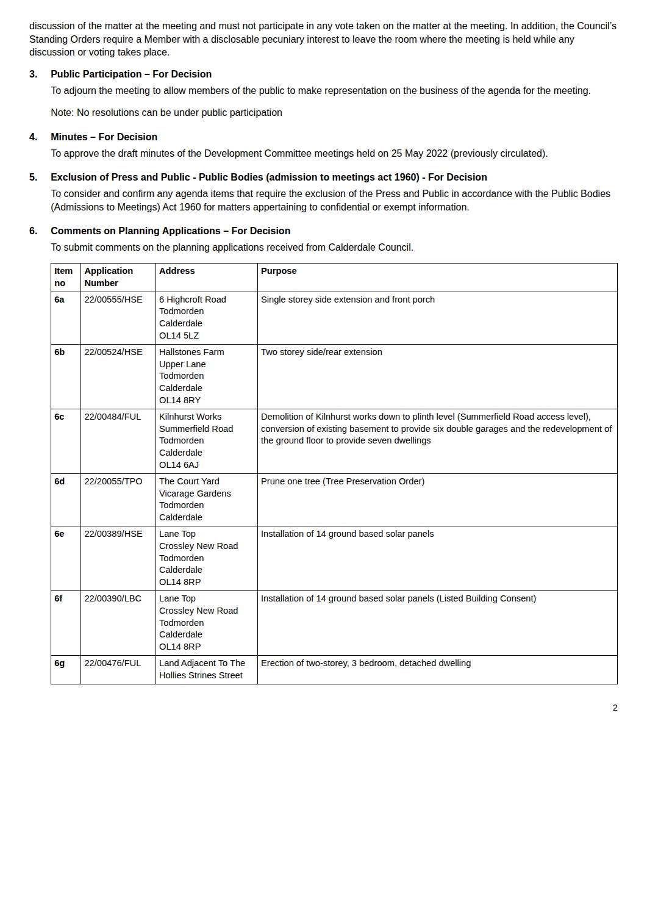discussion of the matter at the meeting and must not participate in any vote taken on the matter at the meeting. In addition, the Council’s Standing Orders require a Member with a disclosable pecuniary interest to leave the room where the meeting is held while any discussion or voting takes place.
3.
Public Participation – For Decision
To adjourn the meeting to allow members of the public to make representation on the business of the agenda for the meeting.
Note: No resolutions can be under public participation
4.
Minutes – For Decision
To approve the draft minutes of the Development Committee meetings held on 25 May 2022 (previously circulated).
5.
Exclusion of Press and Public - Public Bodies (admission to meetings act 1960) - For Decision
To consider and confirm any agenda items that require the exclusion of the Press and Public in accordance with the Public Bodies (Admissions to Meetings) Act 1960 for matters appertaining to confidential or exempt information.
6.
Comments on Planning Applications – For Decision
To submit comments on the planning applications received from Calderdale Council.
| Item no | Application Number | Address | Purpose |
| --- | --- | --- | --- |
| 6a | 22/00555/HSE | 6 Highcroft Road Todmorden Calderdale OL14 5LZ | Single storey side extension and front porch |
| 6b | 22/00524/HSE | Hallstones Farm Upper Lane Todmorden Calderdale OL14 8RY | Two storey side/rear extension |
| 6c | 22/00484/FUL | Kilnhurst Works Summerfield Road Todmorden Calderdale OL14 6AJ | Demolition of Kilnhurst works down to plinth level (Summerfield Road access level), conversion of existing basement to provide six double garages and the redevelopment of the ground floor to provide seven dwellings |
| 6d | 22/20055/TPO | The Court Yard Vicarage Gardens Todmorden Calderdale | Prune one tree (Tree Preservation Order) |
| 6e | 22/00389/HSE | Lane Top Crossley New Road Todmorden Calderdale OL14 8RP | Installation of 14 ground based solar panels |
| 6f | 22/00390/LBC | Lane Top Crossley New Road Todmorden Calderdale OL14 8RP | Installation of 14 ground based solar panels (Listed Building Consent) |
| 6g | 22/00476/FUL | Land Adjacent To The Hollies Strines Street | Erection of two-storey, 3 bedroom, detached dwelling |
2